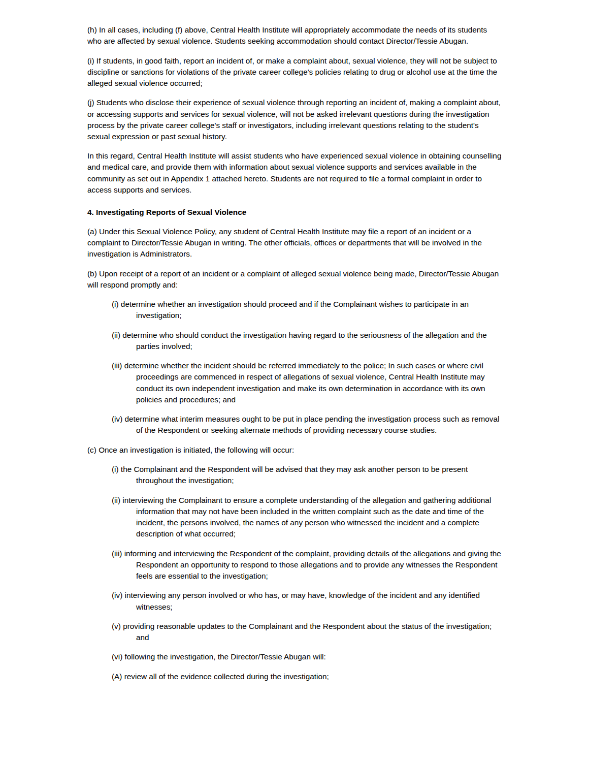(h) In all cases, including (f) above, Central Health Institute will appropriately accommodate the needs of its students who are affected by sexual violence. Students seeking accommodation should contact Director/Tessie Abugan.
(i) If students, in good faith, report an incident of, or make a complaint about, sexual violence, they will not be subject to discipline or sanctions for violations of the private career college's policies relating to drug or alcohol use at the time the alleged sexual violence occurred;
(j) Students who disclose their experience of sexual violence through reporting an incident of, making a complaint about, or accessing supports and services for sexual violence, will not be asked irrelevant questions during the investigation process by the private career college's staff or investigators, including irrelevant questions relating to the student's sexual expression or past sexual history.
In this regard, Central Health Institute will assist students who have experienced sexual violence in obtaining counselling and medical care, and provide them with information about sexual violence supports and services available in the community as set out in Appendix 1 attached hereto. Students are not required to file a formal complaint in order to access supports and services.
4. Investigating Reports of Sexual Violence
(a) Under this Sexual Violence Policy, any student of Central Health Institute may file a report of an incident or a complaint to Director/Tessie Abugan in writing. The other officials, offices or departments that will be involved in the investigation is Administrators.
(b) Upon receipt of a report of an incident or a complaint of alleged sexual violence being made, Director/Tessie Abugan will respond promptly and:
(i) determine whether an investigation should proceed and if the Complainant wishes to participate in an investigation;
(ii) determine who should conduct the investigation having regard to the seriousness of the allegation and the parties involved;
(iii) determine whether the incident should be referred immediately to the police; In such cases or where civil proceedings are commenced in respect of allegations of sexual violence, Central Health Institute may conduct its own independent investigation and make its own determination in accordance with its own policies and procedures; and
(iv) determine what interim measures ought to be put in place pending the investigation process such as removal of the Respondent or seeking alternate methods of providing necessary course studies.
(c) Once an investigation is initiated, the following will occur:
(i) the Complainant and the Respondent will be advised that they may ask another person to be present throughout the investigation;
(ii) interviewing the Complainant to ensure a complete understanding of the allegation and gathering additional information that may not have been included in the written complaint such as the date and time of the incident, the persons involved, the names of any person who witnessed the incident and a complete description of what occurred;
(iii) informing and interviewing the Respondent of the complaint, providing details of the allegations and giving the Respondent an opportunity to respond to those allegations and to provide any witnesses the Respondent feels are essential to the investigation;
(iv) interviewing any person involved or who has, or may have, knowledge of the incident and any identified witnesses;
(v) providing reasonable updates to the Complainant and the Respondent about the status of the investigation; and
(vi) following the investigation, the Director/Tessie Abugan will:
(A) review all of the evidence collected during the investigation;